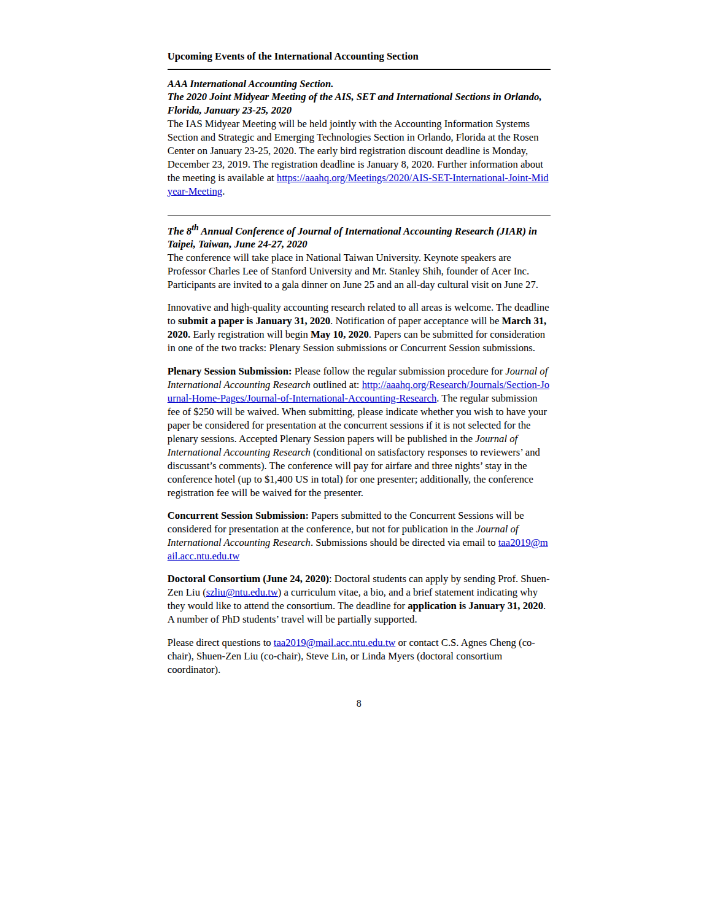Upcoming Events of the International Accounting Section
AAA International Accounting Section.
The 2020 Joint Midyear Meeting of the AIS, SET and International Sections in Orlando, Florida, January 23-25, 2020
The IAS Midyear Meeting will be held jointly with the Accounting Information Systems Section and Strategic and Emerging Technologies Section in Orlando, Florida at the Rosen Center on January 23-25, 2020. The early bird registration discount deadline is Monday, December 23, 2019. The registration deadline is January 8, 2020. Further information about the meeting is available at https://aaahq.org/Meetings/2020/AIS-SET-International-Joint-Midyear-Meeting.
The 8th Annual Conference of Journal of International Accounting Research (JIAR) in Taipei, Taiwan, June 24-27, 2020
The conference will take place in National Taiwan University. Keynote speakers are Professor Charles Lee of Stanford University and Mr. Stanley Shih, founder of Acer Inc. Participants are invited to a gala dinner on June 25 and an all-day cultural visit on June 27.
Innovative and high-quality accounting research related to all areas is welcome. The deadline to submit a paper is January 31, 2020. Notification of paper acceptance will be March 31, 2020. Early registration will begin May 10, 2020. Papers can be submitted for consideration in one of the two tracks: Plenary Session submissions or Concurrent Session submissions.
Plenary Session Submission: Please follow the regular submission procedure for Journal of International Accounting Research outlined at: http://aaahq.org/Research/Journals/Section-Journal-Home-Pages/Journal-of-International-Accounting-Research. The regular submission fee of $250 will be waived. When submitting, please indicate whether you wish to have your paper be considered for presentation at the concurrent sessions if it is not selected for the plenary sessions. Accepted Plenary Session papers will be published in the Journal of International Accounting Research (conditional on satisfactory responses to reviewers’ and discussant’s comments). The conference will pay for airfare and three nights’ stay in the conference hotel (up to $1,400 US in total) for one presenter; additionally, the conference registration fee will be waived for the presenter.
Concurrent Session Submission: Papers submitted to the Concurrent Sessions will be considered for presentation at the conference, but not for publication in the Journal of International Accounting Research. Submissions should be directed via email to taa2019@mail.acc.ntu.edu.tw
Doctoral Consortium (June 24, 2020): Doctoral students can apply by sending Prof. Shuen-Zen Liu (szliu@ntu.edu.tw) a curriculum vitae, a bio, and a brief statement indicating why they would like to attend the consortium. The deadline for application is January 31, 2020. A number of PhD students’ travel will be partially supported.
Please direct questions to taa2019@mail.acc.ntu.edu.tw or contact C.S. Agnes Cheng (co-chair), Shuen-Zen Liu (co-chair), Steve Lin, or Linda Myers (doctoral consortium coordinator).
8